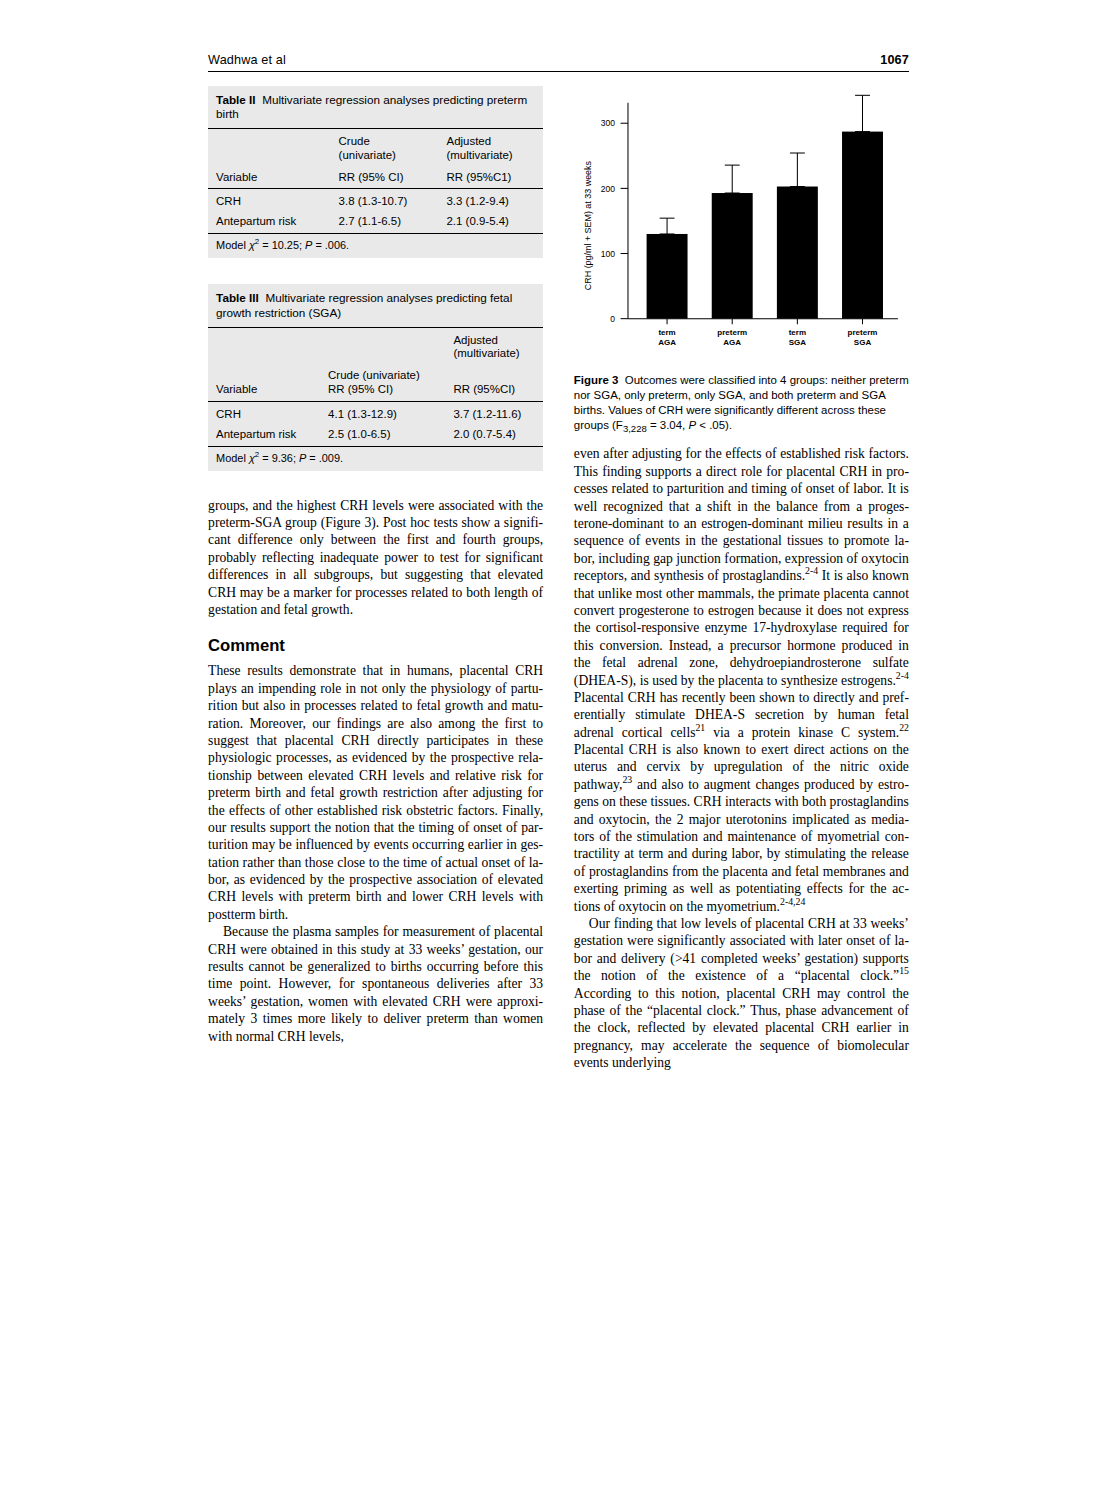Wadhwa et al
1067
Table II Multivariate regression analyses predicting preterm birth
| | Crude (univariate) | Adjusted (multivariate) |
| --- | --- | --- |
| Variable | RR (95% CI) | RR (95%C1) |
| CRH | 3.8 (1.3-10.7) | 3.3 (1.2-9.4) |
| Antepartum risk | 2.7 (1.1-6.5) | 2.1 (0.9-5.4) |
| Model χ 2 = 10.25; P = .006. |
Table III Multivariate regression analyses predicting fetal growth restriction (SGA)
| | | Adjusted (multivariate) |
| --- | --- | --- |
| Variable | Crude (univariate) RR (95% CI) | RR (95%CI) |
| CRH | 4.1 (1.3-12.9) | 3.7 (1.2-11.6) |
| Antepartum risk | 2.5 (1.0-6.5) | 2.0 (0.7-5.4) |
| Model χ 2 = 9.36; P = .009. |
groups, and the highest CRH levels were associated with the preterm-SGA group (Figure 3). Post hoc tests show a significant difference only between the first and fourth groups, probably reflecting inadequate power to test for significant differences in all subgroups, but suggesting that elevated CRH may be a marker for processes related to both length of gestation and fetal growth.
Comment
These results demonstrate that in humans, placental CRH plays an impending role in not only the physiology of parturition but also in processes related to fetal growth and maturation. Moreover, our findings are also among the first to suggest that placental CRH directly participates in these physiologic processes, as evidenced by the prospective relationship between elevated CRH levels and relative risk for preterm birth and fetal growth restriction after adjusting for the effects of other established risk obstetric factors. Finally, our results support the notion that the timing of onset of parturition may be influenced by events occurring earlier in gestation rather than those close to the time of actual onset of labor, as evidenced by the prospective association of elevated CRH levels with preterm birth and lower CRH levels with postterm birth.
Because the plasma samples for measurement of placental CRH were obtained in this study at 33 weeks’ gestation, our results cannot be generalized to births occurring before this time point. However, for spontaneous deliveries after 33 weeks’ gestation, women with elevated CRH were approximately 3 times more likely to deliver preterm than women with normal CRH levels,
scale: 0 -> y=250 ; 300 -> y=40 => 0.7 px per unit 0 100 200 300 CRH (pg/ml + SEM) at 33 weeks term AGA preterm AGA term SGA preterm SGA
Figure 3 Outcomes were classified into 4 groups: neither preterm nor SGA, only preterm, only SGA, and both preterm and SGA births. Values of CRH were significantly different across these groups (F3,228 = 3.04, P < .05).
even after adjusting for the effects of established risk factors. This finding supports a direct role for placental CRH in processes related to parturition and timing of onset of labor. It is well recognized that a shift in the balance from a progesterone-dominant to an estrogen-dominant milieu results in a sequence of events in the gestational tissues to promote labor, including gap junction formation, expression of oxytocin receptors, and synthesis of prostaglandins.2-4 It is also known that unlike most other mammals, the primate placenta cannot convert progesterone to estrogen because it does not express the cortisol-responsive enzyme 17-hydroxylase required for this conversion. Instead, a precursor hormone produced in the fetal adrenal zone, dehydroepiandrosterone sulfate (DHEA-S), is used by the placenta to synthesize estrogens.2-4 Placental CRH has recently been shown to directly and preferentially stimulate DHEA-S secretion by human fetal adrenal cortical cells21 via a protein kinase C system.22 Placental CRH is also known to exert direct actions on the uterus and cervix by upregulation of the nitric oxide pathway,23 and also to augment changes produced by estrogens on these tissues. CRH interacts with both prostaglandins and oxytocin, the 2 major uterotonins implicated as mediators of the stimulation and maintenance of myometrial contractility at term and during labor, by stimulating the release of prostaglandins from the placenta and fetal membranes and exerting priming as well as potentiating effects for the actions of oxytocin on the myometrium.2-4,24
Our finding that low levels of placental CRH at 33 weeks’ gestation were significantly associated with later onset of labor and delivery (>41 completed weeks’ gestation) supports the notion of the existence of a “placental clock.”15 According to this notion, placental CRH may control the phase of the “placental clock.” Thus, phase advancement of the clock, reflected by elevated placental CRH earlier in pregnancy, may accelerate the sequence of biomolecular events underlying